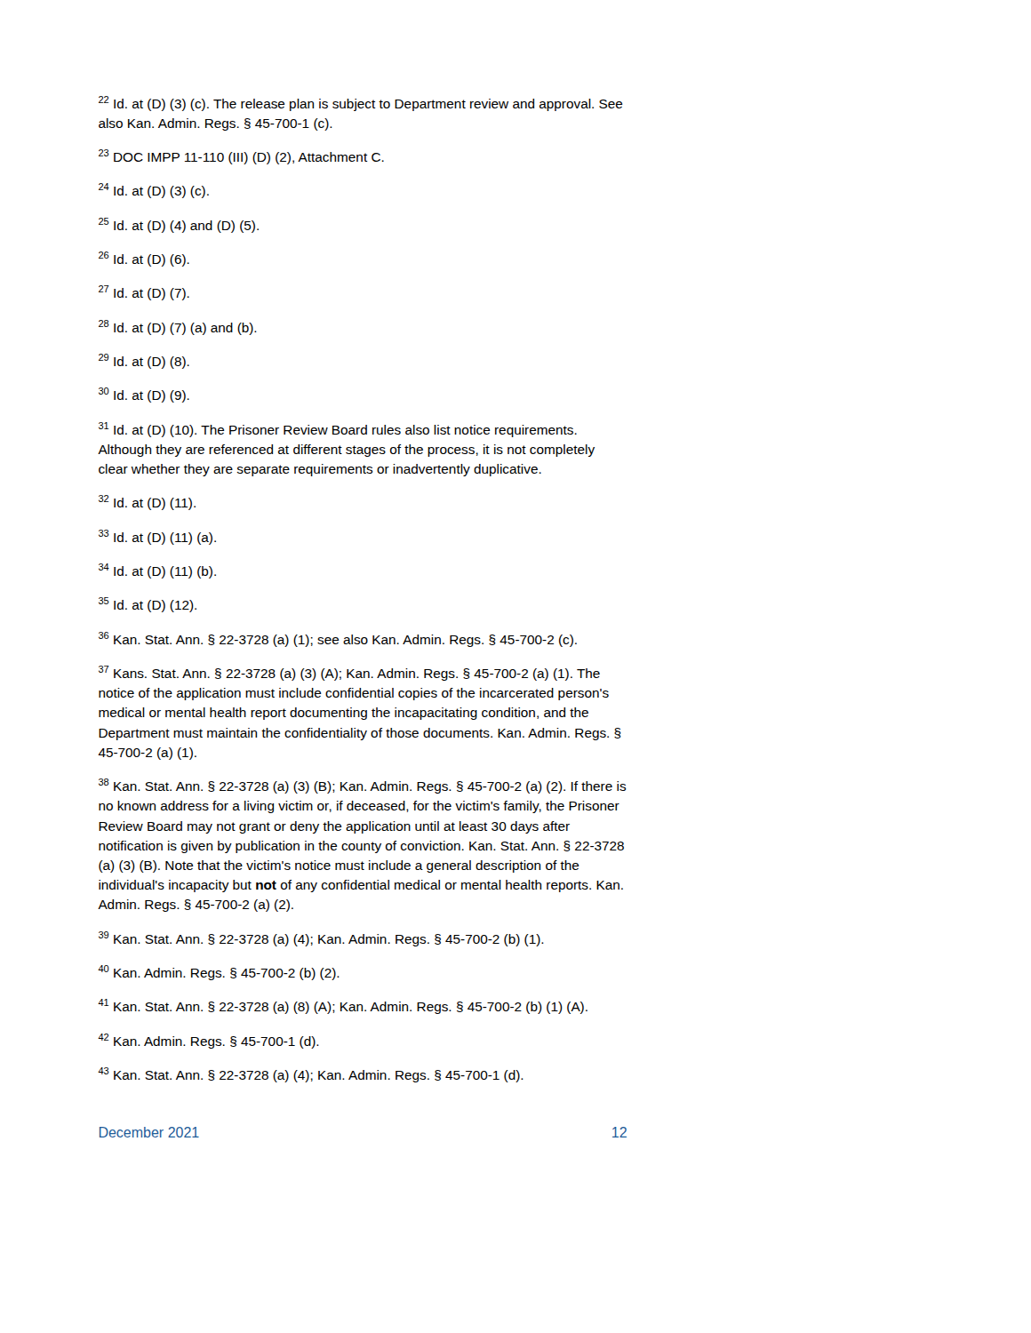22 Id. at (D) (3) (c). The release plan is subject to Department review and approval. See also Kan. Admin. Regs. § 45-700-1 (c).
23 DOC IMPP 11-110 (III) (D) (2), Attachment C.
24 Id. at (D) (3) (c).
25 Id. at (D) (4) and (D) (5).
26 Id. at (D) (6).
27 Id. at (D) (7).
28 Id. at (D) (7) (a) and (b).
29 Id. at (D) (8).
30 Id. at (D) (9).
31 Id. at (D) (10). The Prisoner Review Board rules also list notice requirements. Although they are referenced at different stages of the process, it is not completely clear whether they are separate requirements or inadvertently duplicative.
32 Id. at (D) (11).
33 Id. at (D) (11) (a).
34 Id. at (D) (11) (b).
35 Id. at (D) (12).
36 Kan. Stat. Ann. § 22-3728 (a) (1); see also Kan. Admin. Regs. § 45-700-2 (c).
37 Kans. Stat. Ann. § 22-3728 (a) (3) (A); Kan. Admin. Regs. § 45-700-2 (a) (1). The notice of the application must include confidential copies of the incarcerated person's medical or mental health report documenting the incapacitating condition, and the Department must maintain the confidentiality of those documents. Kan. Admin. Regs. § 45-700-2 (a) (1).
38 Kan. Stat. Ann. § 22-3728 (a) (3) (B); Kan. Admin. Regs. § 45-700-2 (a) (2). If there is no known address for a living victim or, if deceased, for the victim's family, the Prisoner Review Board may not grant or deny the application until at least 30 days after notification is given by publication in the county of conviction. Kan. Stat. Ann. § 22-3728 (a) (3) (B). Note that the victim's notice must include a general description of the individual's incapacity but not of any confidential medical or mental health reports. Kan. Admin. Regs. § 45-700-2 (a) (2).
39 Kan. Stat. Ann. § 22-3728 (a) (4); Kan. Admin. Regs. § 45-700-2 (b) (1).
40 Kan. Admin. Regs. § 45-700-2 (b) (2).
41 Kan. Stat. Ann. § 22-3728 (a) (8) (A); Kan. Admin. Regs. § 45-700-2 (b) (1) (A).
42 Kan. Admin. Regs. § 45-700-1 (d).
43 Kan. Stat. Ann. § 22-3728 (a) (4); Kan. Admin. Regs. § 45-700-1 (d).
December 2021 12